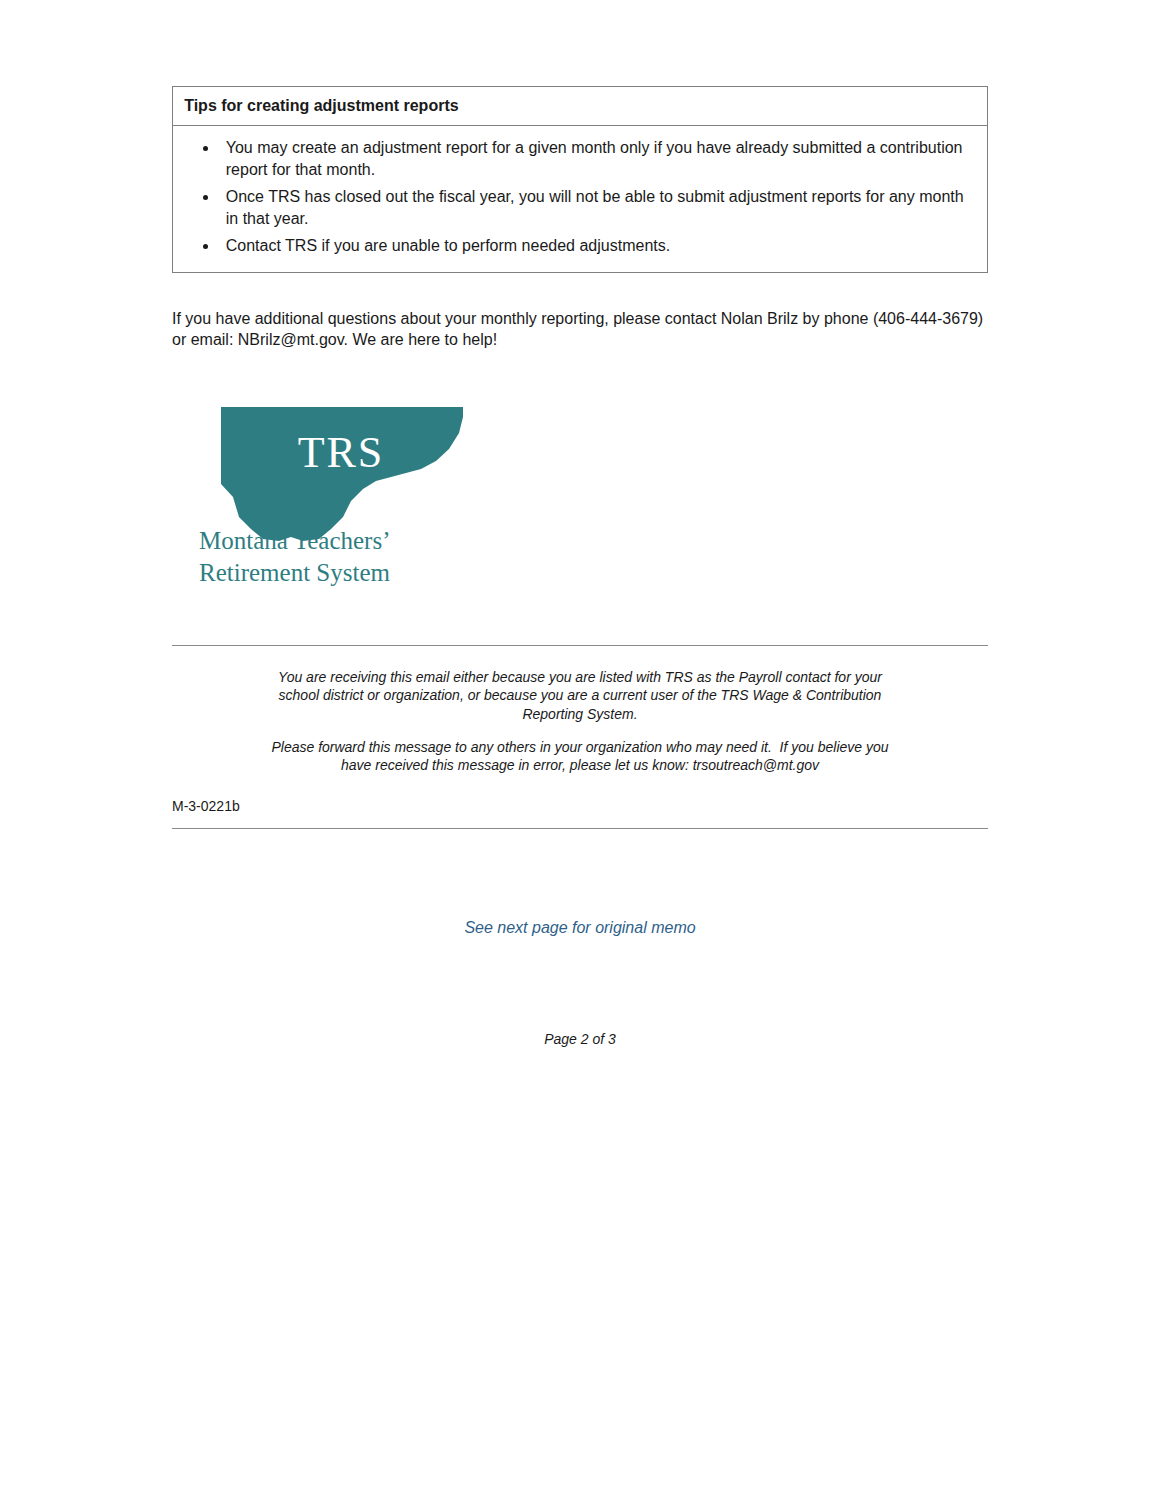Tips for creating adjustment reports
You may create an adjustment report for a given month only if you have already submitted a contribution report for that month.
Once TRS has closed out the fiscal year, you will not be able to submit adjustment reports for any month in that year.
Contact TRS if you are unable to perform needed adjustments.
If you have additional questions about your monthly reporting, please contact Nolan Brilz by phone (406-444-3679) or email: NBrilz@mt.gov. We are here to help!
TRS Montana Teachers’ Retirement System
You are receiving this email either because you are listed with TRS as the Payroll contact for your school district or organization, or because you are a current user of the TRS Wage & Contribution Reporting System.
Please forward this message to any others in your organization who may need it. If you believe you have received this message in error, please let us know: trsoutreach@mt.gov
M-3-0221b
See next page for original memo
Page 2 of 3